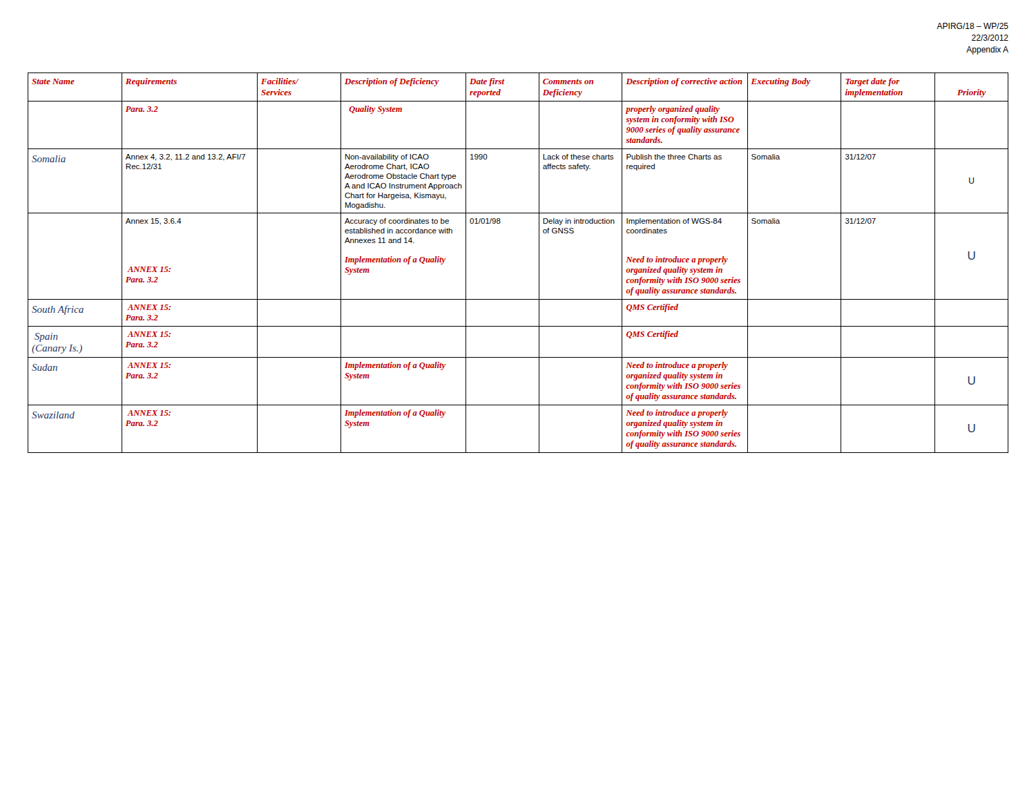APIRG/18 – WP/25
22/3/2012
Appendix A
| State Name | Requirements | Facilities/ Services | Description of Deficiency | Date first reported | Comments on Deficiency | Description of corrective action | Executing Body | Target date for implementation | Priority |
| --- | --- | --- | --- | --- | --- | --- | --- | --- | --- |
| | Para. 3.2 | | Quality System | | | properly organized quality system in conformity with ISO 9000 series of quality assurance standards. | | | |
| Somalia | Annex 4, 3.2, 11.2 and 13.2, AFI/7 Rec.12/31 | | Non-availability of ICAO Aerodrome Chart, ICAO Aerodrome Obstacle Chart type A and ICAO Instrument Approach Chart for Hargeisa, Kismayu, Mogadishu. | 1990 | Lack of these charts affects safety. | Publish the three Charts as required | Somalia | 31/12/07 | U |
| | Annex 15, 3.6.4 ANNEX 15: Para. 3.2 | | Accuracy of coordinates to be established in accordance with Annexes 11 and 14. Implementation of a Quality System | 01/01/98 | Delay in introduction of GNSS | Implementation of WGS-84 coordinates Need to introduce a properly organized quality system in conformity with ISO 9000 series of quality assurance standards. | Somalia | 31/12/07 | U |
| South Africa | ANNEX 15: Para. 3.2 | | | | | QMS Certified | | | |
| Spain (Canary Is.) | ANNEX 15: Para. 3.2 | | | | | QMS Certified | | | |
| Sudan | ANNEX 15: Para. 3.2 | | Implementation of a Quality System | | | Need to introduce a properly organized quality system in conformity with ISO 9000 series of quality assurance standards. | | | U |
| Swaziland | ANNEX 15: Para. 3.2 | | Implementation of a Quality System | | | Need to introduce a properly organized quality system in conformity with ISO 9000 series of quality assurance standards. | | | U |